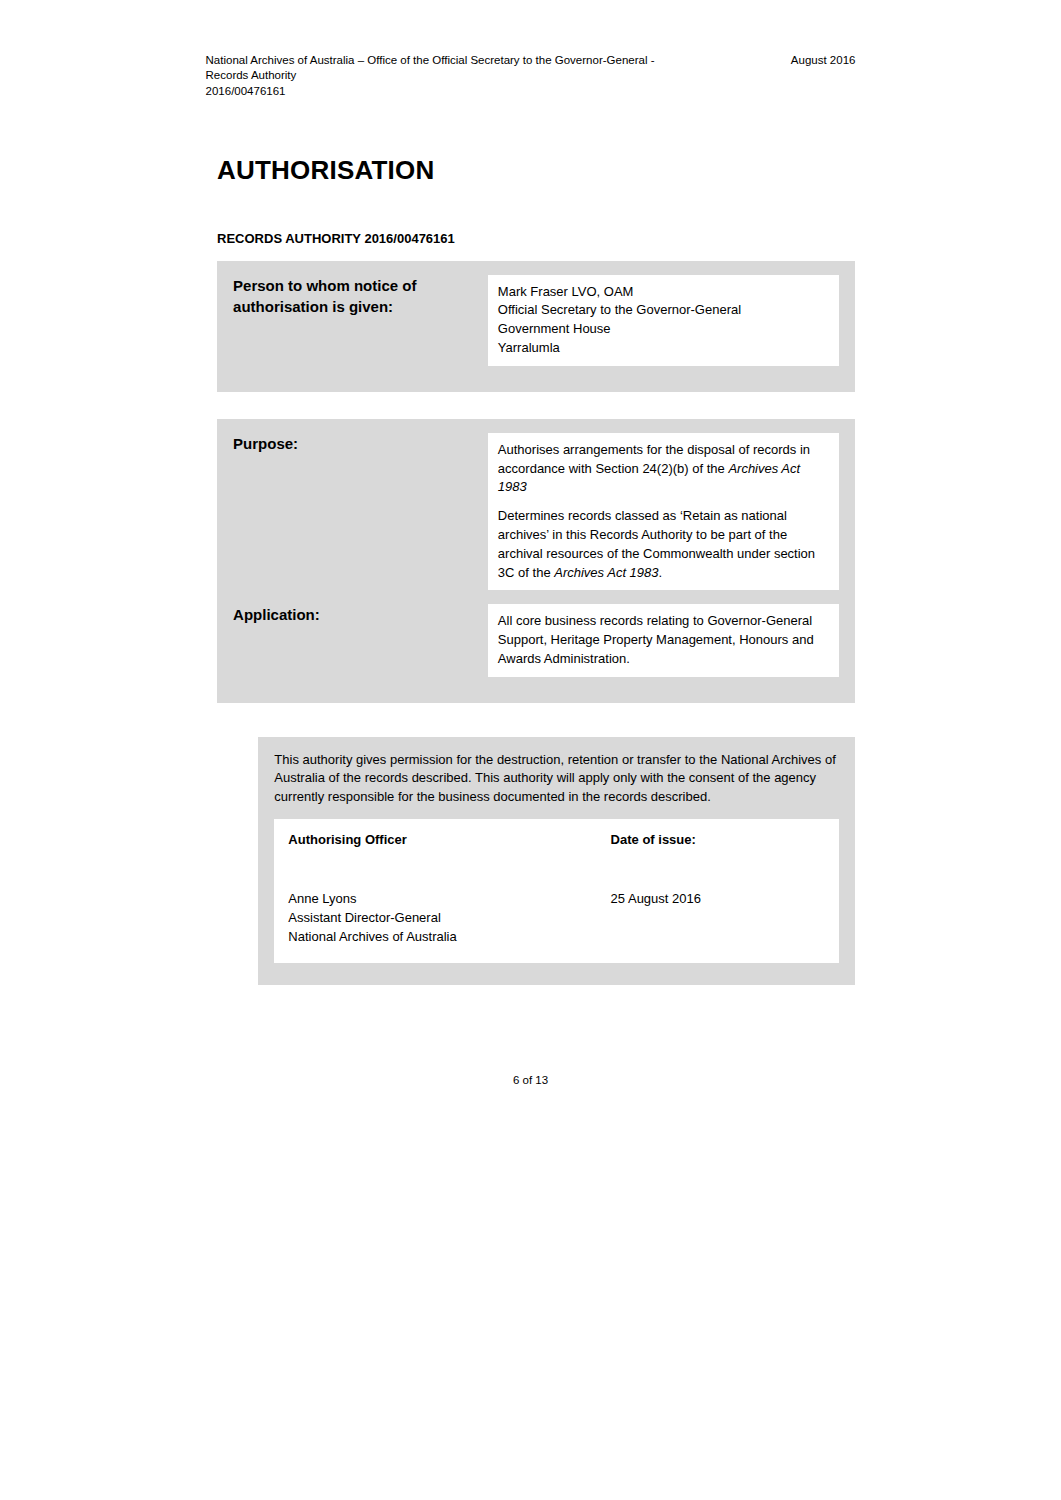August 2016 National Archives of Australia – Office of the Official Secretary to the Governor-General - Records Authority
2016/00476161
AUTHORISATION
RECORDS AUTHORITY 2016/00476161
Person to whom notice of authorisation is given:
Mark Fraser LVO, OAM Official Secretary to the Governor-General Government House Yarralumla
Purpose:
Authorises arrangements for the disposal of records in accordance with Section 24(2)(b) of the Archives Act 1983
Determines records classed as ‘Retain as national archives’ in this Records Authority to be part of the archival resources of the Commonwealth under section 3C of the Archives Act 1983.
Application:
All core business records relating to Governor-General Support, Heritage Property Management, Honours and Awards Administration.
This authority gives permission for the destruction, retention or transfer to the National Archives of Australia of the records described. This authority will apply only with the consent of the agency currently responsible for the business documented in the records described.
Authorising Officer
Date of issue:
Anne Lyons
Assistant Director-General
National Archives of Australia
25 August 2016
6 of 13